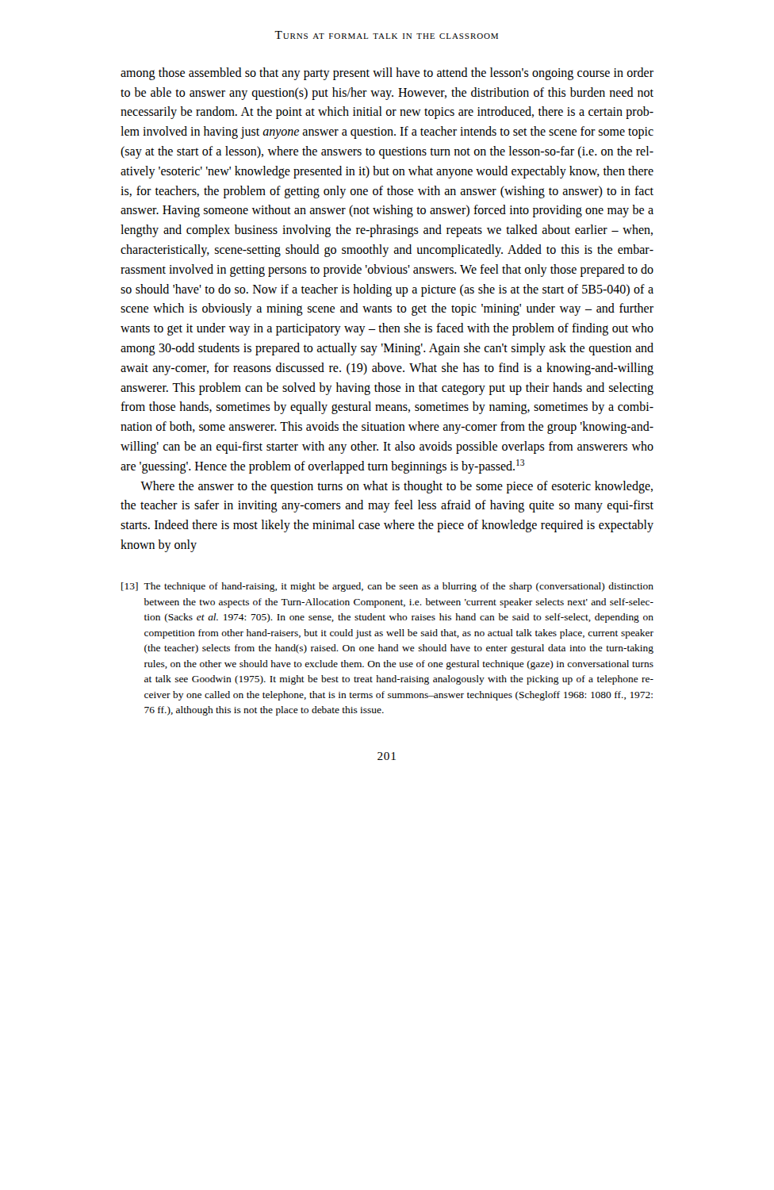Turns at formal talk in the classroom
among those assembled so that any party present will have to attend the lesson's ongoing course in order to be able to answer any question(s) put his/her way. However, the distribution of this burden need not necessarily be random. At the point at which initial or new topics are introduced, there is a certain problem involved in having just anyone answer a question. If a teacher intends to set the scene for some topic (say at the start of a lesson), where the answers to questions turn not on the lesson-so-far (i.e. on the relatively 'esoteric' 'new' knowledge presented in it) but on what anyone would expectably know, then there is, for teachers, the problem of getting only one of those with an answer (wishing to answer) to in fact answer. Having someone without an answer (not wishing to answer) forced into providing one may be a lengthy and complex business involving the re-phrasings and repeats we talked about earlier – when, characteristically, scene-setting should go smoothly and uncomplicatedly. Added to this is the embarrassment involved in getting persons to provide 'obvious' answers. We feel that only those prepared to do so should 'have' to do so. Now if a teacher is holding up a picture (as she is at the start of 5B5-040) of a scene which is obviously a mining scene and wants to get the topic 'mining' under way – and further wants to get it under way in a participatory way – then she is faced with the problem of finding out who among 30-odd students is prepared to actually say 'Mining'. Again she can't simply ask the question and await any-comer, for reasons discussed re. (19) above. What she has to find is a knowing-and-willing answerer. This problem can be solved by having those in that category put up their hands and selecting from those hands, sometimes by equally gestural means, sometimes by naming, sometimes by a combination of both, some answerer. This avoids the situation where any-comer from the group 'knowing-and-willing' can be an equi-first starter with any other. It also avoids possible overlaps from answerers who are 'guessing'. Hence the problem of overlapped turn beginnings is by-passed.13
Where the answer to the question turns on what is thought to be some piece of esoteric knowledge, the teacher is safer in inviting any-comers and may feel less afraid of having quite so many equi-first starts. Indeed there is most likely the minimal case where the piece of knowledge required is expectably known by only
[13] The technique of hand-raising, it might be argued, can be seen as a blurring of the sharp (conversational) distinction between the two aspects of the Turn-Allocation Component, i.e. between 'current speaker selects next' and self-selection (Sacks et al. 1974: 705). In one sense, the student who raises his hand can be said to self-select, depending on competition from other hand-raisers, but it could just as well be said that, as no actual talk takes place, current speaker (the teacher) selects from the hand(s) raised. On one hand we should have to enter gestural data into the turn-taking rules, on the other we should have to exclude them. On the use of one gestural technique (gaze) in conversational turns at talk see Goodwin (1975). It might be best to treat hand-raising analogously with the picking up of a telephone receiver by one called on the telephone, that is in terms of summons–answer techniques (Schegloff 1968: 1080 ff., 1972: 76 ff.), although this is not the place to debate this issue.
201